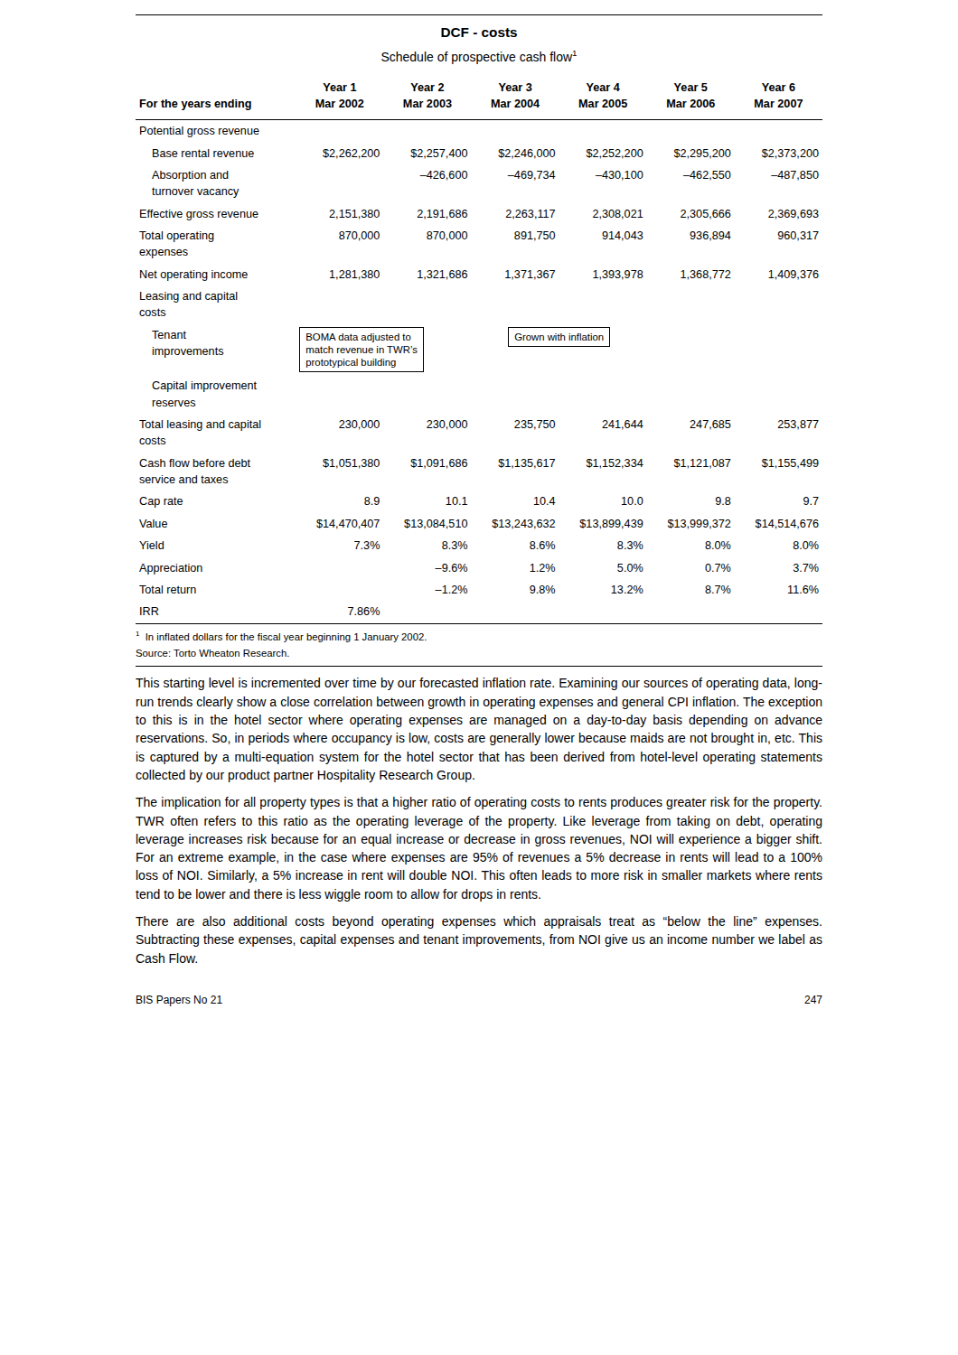DCF - costs
Schedule of prospective cash flow1
| For the years ending | Year 1 Mar 2002 | Year 2 Mar 2003 | Year 3 Mar 2004 | Year 4 Mar 2005 | Year 5 Mar 2006 | Year 6 Mar 2007 |
| --- | --- | --- | --- | --- | --- | --- |
| Potential gross revenue | | | | | | |
| Base rental revenue | $2,262,200 | $2,257,400 | $2,246,000 | $2,252,200 | $2,295,200 | $2,373,200 |
| Absorption and turnover vacancy | | –426,600 | –469,734 | –430,100 | –462,550 | –487,850 |
| Effective gross revenue | 2,151,380 | 2,191,686 | 2,263,117 | 2,308,021 | 2,305,666 | 2,369,693 |
| Total operating expenses | 870,000 | 870,000 | 891,750 | 914,043 | 936,894 | 960,317 |
| Net operating income | 1,281,380 | 1,321,686 | 1,371,367 | 1,393,978 | 1,368,772 | 1,409,376 |
| Leasing and capital costs | | | | | | |
| Tenant improvements | BOMA data adjusted to match revenue in TWR’s prototypical building | Grown with inflation | | |
| Capital improvement reserves | | | | | | |
| Total leasing and capital costs | 230,000 | 230,000 | 235,750 | 241,644 | 247,685 | 253,877 |
| Cash flow before debt service and taxes | $1,051,380 | $1,091,686 | $1,135,617 | $1,152,334 | $1,121,087 | $1,155,499 |
| Cap rate | 8.9 | 10.1 | 10.4 | 10.0 | 9.8 | 9.7 |
| Value | $14,470,407 | $13,084,510 | $13,243,632 | $13,899,439 | $13,999,372 | $14,514,676 |
| Yield | 7.3% | 8.3% | 8.6% | 8.3% | 8.0% | 8.0% |
| Appreciation | | –9.6% | 1.2% | 5.0% | 0.7% | 3.7% |
| Total return | | –1.2% | 9.8% | 13.2% | 8.7% | 11.6% |
| IRR | 7.86% | | | | | |
1 In inflated dollars for the fiscal year beginning 1 January 2002.
Source: Torto Wheaton Research.
This starting level is incremented over time by our forecasted inflation rate. Examining our sources of operating data, long-run trends clearly show a close correlation between growth in operating expenses and general CPI inflation. The exception to this is in the hotel sector where operating expenses are managed on a day-to-day basis depending on advance reservations. So, in periods where occupancy is low, costs are generally lower because maids are not brought in, etc. This is captured by a multi-equation system for the hotel sector that has been derived from hotel-level operating statements collected by our product partner Hospitality Research Group.
The implication for all property types is that a higher ratio of operating costs to rents produces greater risk for the property. TWR often refers to this ratio as the operating leverage of the property. Like leverage from taking on debt, operating leverage increases risk because for an equal increase or decrease in gross revenues, NOI will experience a bigger shift. For an extreme example, in the case where expenses are 95% of revenues a 5% decrease in rents will lead to a 100% loss of NOI. Similarly, a 5% increase in rent will double NOI. This often leads to more risk in smaller markets where rents tend to be lower and there is less wiggle room to allow for drops in rents.
There are also additional costs beyond operating expenses which appraisals treat as “below the line” expenses. Subtracting these expenses, capital expenses and tenant improvements, from NOI give us an income number we label as Cash Flow.
BIS Papers No 21 247